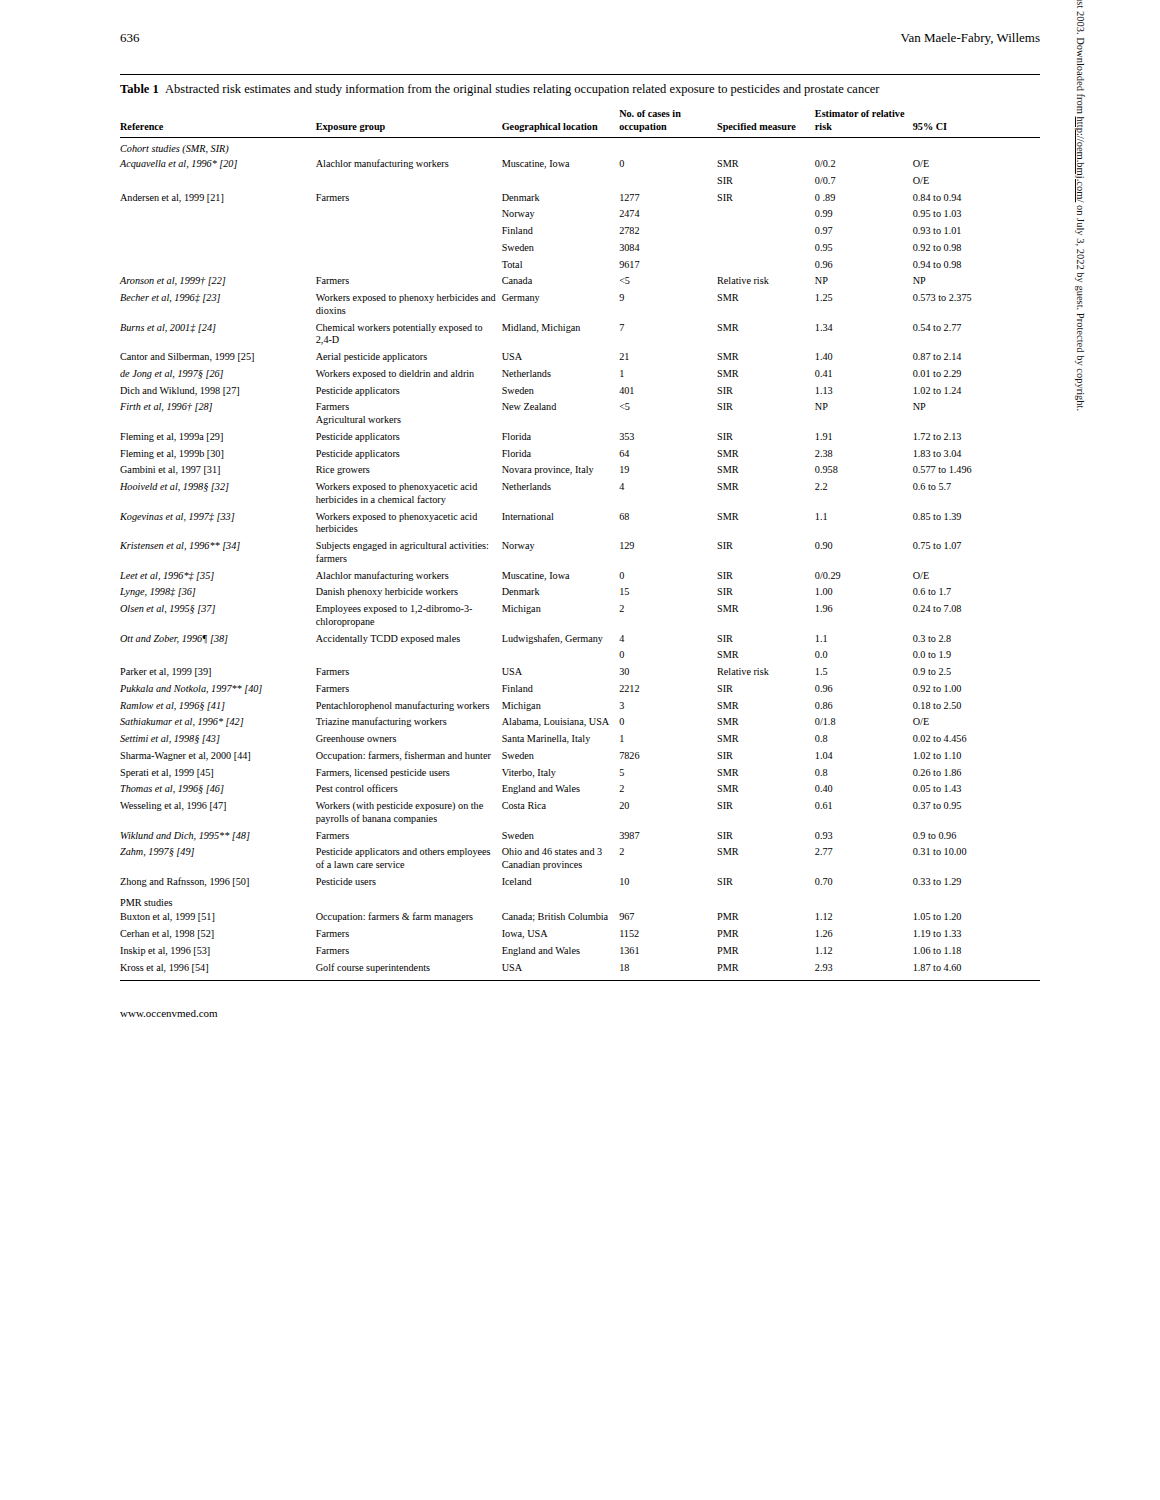636 Van Maele-Fabry, Willems
Occup Environ Med: first published as 10.1136/oem.60.9.634 on 22 August 2003. Downloaded from http://oem.bmj.com/ on July 3, 2022 by guest. Protected by copyright.
Table 1 Abstracted risk estimates and study information from the original studies relating occupation related exposure to pesticides and prostate cancer
| Reference | Exposure group | Geographical location | No. of cases in occupation | Specified measure | Estimator of relative risk | 95% CI |
| --- | --- | --- | --- | --- | --- | --- |
| Cohort studies (SMR, SIR) |
| Acquavella et al, 1996* [20] | Alachlor manufacturing workers | Muscatine, Iowa | 0 | SMR | 0/0.2 | O/E |
| | | | | SIR | 0/0.7 | O/E |
| Andersen et al, 1999 [21] | Farmers | Denmark | 1277 | SIR | 0 .89 | 0.84 to 0.94 |
| | | Norway | 2474 | | 0.99 | 0.95 to 1.03 |
| | | Finland | 2782 | | 0.97 | 0.93 to 1.01 |
| | | Sweden | 3084 | | 0.95 | 0.92 to 0.98 |
| | | Total | 9617 | | 0.96 | 0.94 to 0.98 |
| Aronson et al, 1999† [22] | Farmers | Canada | <5 | Relative risk | NP | NP |
| Becher et al, 1996‡ [23] | Workers exposed to phenoxy herbicides and dioxins | Germany | 9 | SMR | 1.25 | 0.573 to 2.375 |
| Burns et al, 2001‡ [24] | Chemical workers potentially exposed to 2,4-D | Midland, Michigan | 7 | SMR | 1.34 | 0.54 to 2.77 |
| Cantor and Silberman, 1999 [25] | Aerial pesticide applicators | USA | 21 | SMR | 1.40 | 0.87 to 2.14 |
| de Jong et al, 1997§ [26] | Workers exposed to dieldrin and aldrin | Netherlands | 1 | SMR | 0.41 | 0.01 to 2.29 |
| Dich and Wiklund, 1998 [27] | Pesticide applicators | Sweden | 401 | SIR | 1.13 | 1.02 to 1.24 |
| Firth et al, 1996† [28] | Farmers Agricultural workers | New Zealand | <5 | SIR | NP | NP |
| Fleming et al, 1999a [29] | Pesticide applicators | Florida | 353 | SIR | 1.91 | 1.72 to 2.13 |
| Fleming et al, 1999b [30] | Pesticide applicators | Florida | 64 | SMR | 2.38 | 1.83 to 3.04 |
| Gambini et al, 1997 [31] | Rice growers | Novara province, Italy | 19 | SMR | 0.958 | 0.577 to 1.496 |
| Hooiveld et al, 1998§ [32] | Workers exposed to phenoxyacetic acid herbicides in a chemical factory | Netherlands | 4 | SMR | 2.2 | 0.6 to 5.7 |
| Kogevinas et al, 1997‡ [33] | Workers exposed to phenoxyacetic acid herbicides | International | 68 | SMR | 1.1 | 0.85 to 1.39 |
| Kristensen et al, 1996** [34] | Subjects engaged in agricultural activities: farmers | Norway | 129 | SIR | 0.90 | 0.75 to 1.07 |
| Leet et al, 1996*‡ [35] | Alachlor manufacturing workers | Muscatine, Iowa | 0 | SIR | 0/0.29 | O/E |
| Lynge, 1998‡ [36] | Danish phenoxy herbicide workers | Denmark | 15 | SIR | 1.00 | 0.6 to 1.7 |
| Olsen et al, 1995§ [37] | Employees exposed to 1,2-dibromo-3-chloropropane | Michigan | 2 | SMR | 1.96 | 0.24 to 7.08 |
| Ott and Zober, 1996¶ [38] | Accidentally TCDD exposed males | Ludwigshafen, Germany | 4 | SIR | 1.1 | 0.3 to 2.8 |
| | | | 0 | SMR | 0.0 | 0.0 to 1.9 |
| Parker et al, 1999 [39] | Farmers | USA | 30 | Relative risk | 1.5 | 0.9 to 2.5 |
| Pukkala and Notkola, 1997** [40] | Farmers | Finland | 2212 | SIR | 0.96 | 0.92 to 1.00 |
| Ramlow et al, 1996§ [41] | Pentachlorophenol manufacturing workers | Michigan | 3 | SMR | 0.86 | 0.18 to 2.50 |
| Sathiakumar et al, 1996* [42] | Triazine manufacturing workers | Alabama, Louisiana, USA | 0 | SMR | 0/1.8 | O/E |
| Settimi et al, 1998§ [43] | Greenhouse owners | Santa Marinella, Italy | 1 | SMR | 0.8 | 0.02 to 4.456 |
| Sharma-Wagner et al, 2000 [44] | Occupation: farmers, fisherman and hunter | Sweden | 7826 | SIR | 1.04 | 1.02 to 1.10 |
| Sperati et al, 1999 [45] | Farmers, licensed pesticide users | Viterbo, Italy | 5 | SMR | 0.8 | 0.26 to 1.86 |
| Thomas et al, 1996§ [46] | Pest control officers | England and Wales | 2 | SMR | 0.40 | 0.05 to 1.43 |
| Wesseling et al, 1996 [47] | Workers (with pesticide exposure) on the payrolls of banana companies | Costa Rica | 20 | SIR | 0.61 | 0.37 to 0.95 |
| Wiklund and Dich, 1995** [48] | Farmers | Sweden | 3987 | SIR | 0.93 | 0.9 to 0.96 |
| Zahm, 1997§ [49] | Pesticide applicators and others employees of a lawn care service | Ohio and 46 states and 3 Canadian provinces | 2 | SMR | 2.77 | 0.31 to 10.00 |
| Zhong and Rafnsson, 1996 [50] | Pesticide users | Iceland | 10 | SIR | 0.70 | 0.33 to 1.29 |
| PMR studies |
| Buxton et al, 1999 [51] | Occupation: farmers & farm managers | Canada; British Columbia | 967 | PMR | 1.12 | 1.05 to 1.20 |
| Cerhan et al, 1998 [52] | Farmers | Iowa, USA | 1152 | PMR | 1.26 | 1.19 to 1.33 |
| Inskip et al, 1996 [53] | Farmers | England and Wales | 1361 | PMR | 1.12 | 1.06 to 1.18 |
| Kross et al, 1996 [54] | Golf course superintendents | USA | 18 | PMR | 2.93 | 1.87 to 4.60 |
www.occenvmed.com